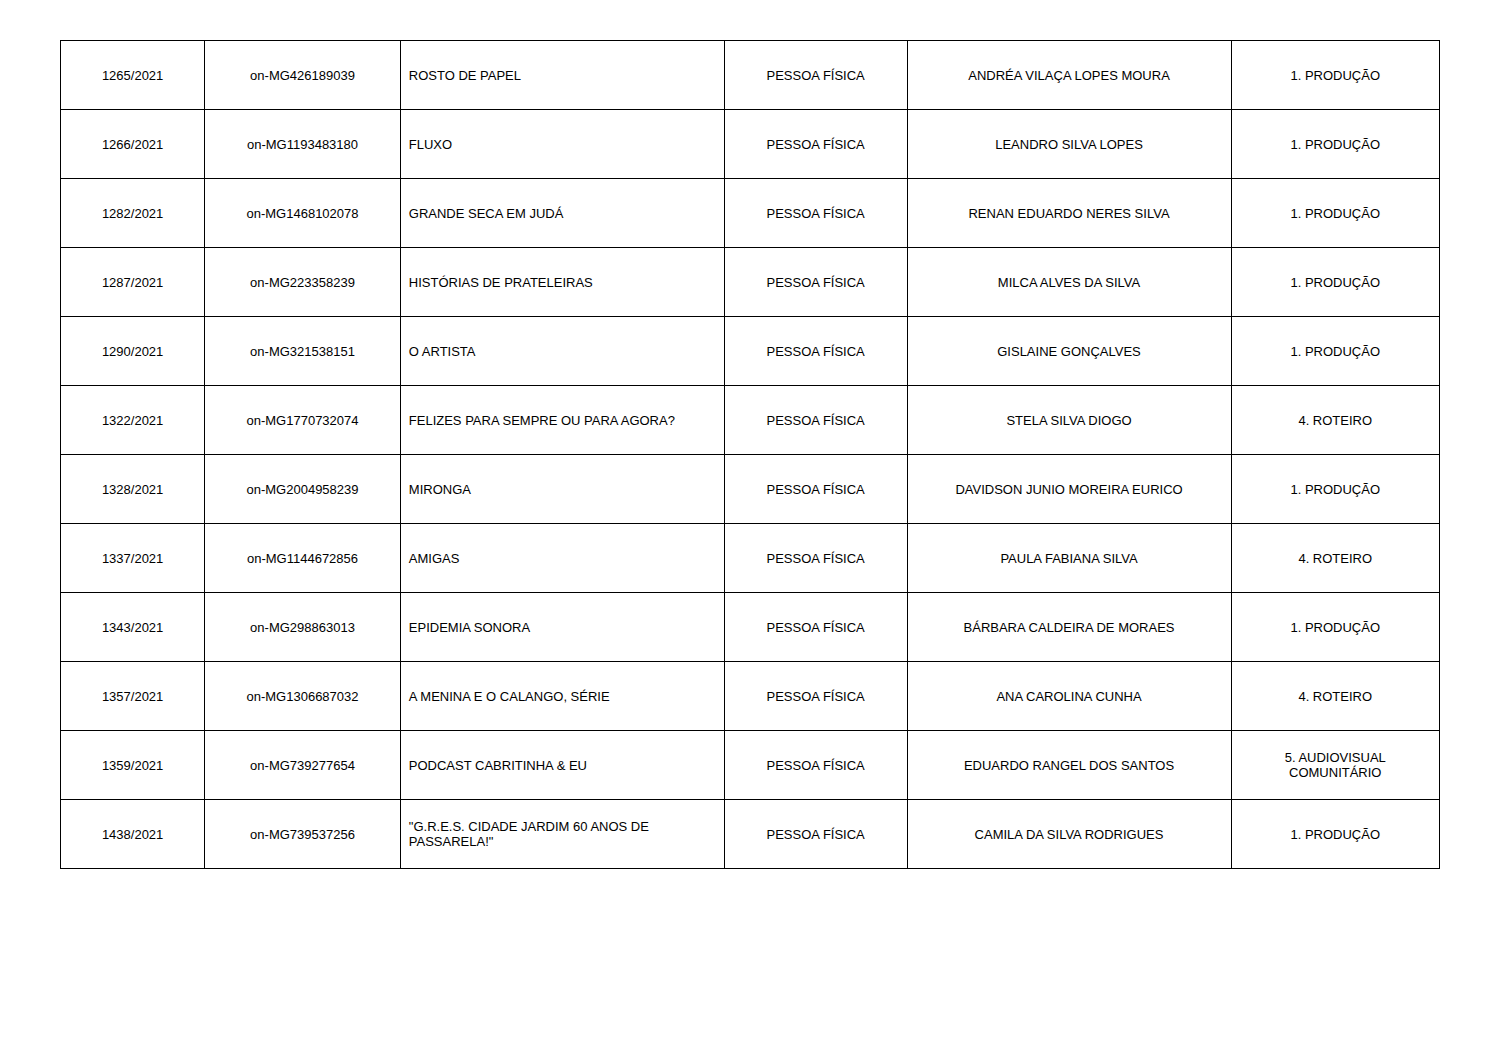| 1265/2021 | on-MG426189039 | ROSTO DE PAPEL | PESSOA FÍSICA | ANDRÉA VILAÇA LOPES MOURA | 1. PRODUÇÃO |
| 1266/2021 | on-MG1193483180 | FLUXO | PESSOA FÍSICA | LEANDRO SILVA LOPES | 1. PRODUÇÃO |
| 1282/2021 | on-MG1468102078 | GRANDE SECA EM JUDÁ | PESSOA FÍSICA | RENAN EDUARDO NERES SILVA | 1. PRODUÇÃO |
| 1287/2021 | on-MG223358239 | HISTÓRIAS DE PRATELEIRAS | PESSOA FÍSICA | MILCA ALVES DA SILVA | 1. PRODUÇÃO |
| 1290/2021 | on-MG321538151 | O ARTISTA | PESSOA FÍSICA | GISLAINE GONÇALVES | 1. PRODUÇÃO |
| 1322/2021 | on-MG1770732074 | FELIZES PARA SEMPRE OU PARA AGORA? | PESSOA FÍSICA | STELA SILVA DIOGO | 4. ROTEIRO |
| 1328/2021 | on-MG2004958239 | MIRONGA | PESSOA FÍSICA | DAVIDSON JUNIO MOREIRA EURICO | 1. PRODUÇÃO |
| 1337/2021 | on-MG1144672856 | AMIGAS | PESSOA FÍSICA | PAULA FABIANA SILVA | 4. ROTEIRO |
| 1343/2021 | on-MG298863013 | EPIDEMIA SONORA | PESSOA FÍSICA | BÁRBARA CALDEIRA DE MORAES | 1. PRODUÇÃO |
| 1357/2021 | on-MG1306687032 | A MENINA E O CALANGO, SÉRIE | PESSOA FÍSICA | ANA CAROLINA CUNHA | 4. ROTEIRO |
| 1359/2021 | on-MG739277654 | PODCAST CABRITINHA & EU | PESSOA FÍSICA | EDUARDO RANGEL DOS SANTOS | 5. AUDIOVISUAL COMUNITÁRIO |
| 1438/2021 | on-MG739537256 | "G.R.E.S. CIDADE JARDIM 60 ANOS DE PASSARELA!" | PESSOA FÍSICA | CAMILA DA SILVA RODRIGUES | 1. PRODUÇÃO |